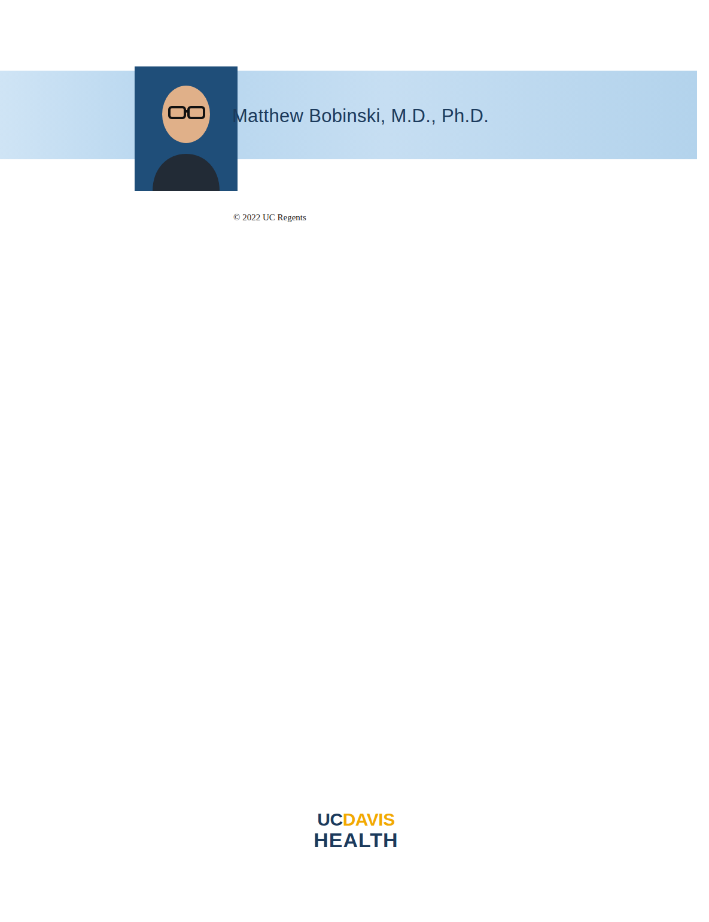Matthew Bobinski, M.D., Ph.D.
© 2022 UC Regents
UC DAVIS
HEALTH